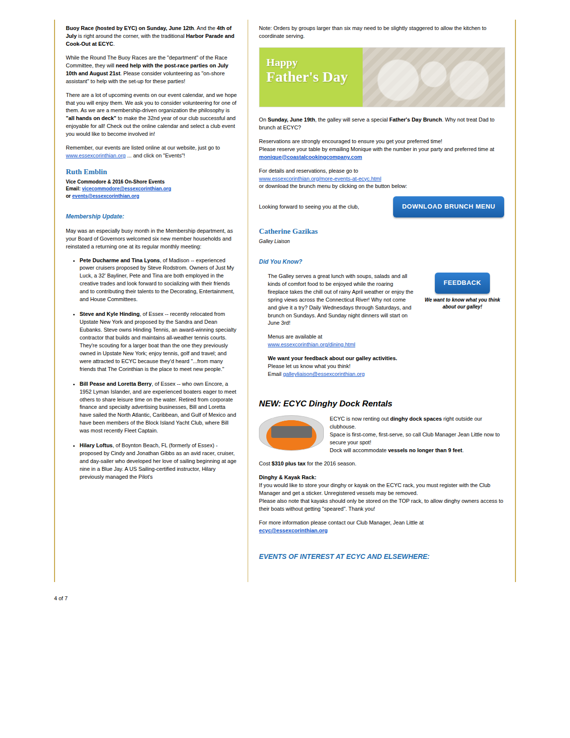Buoy Race (hosted by EYC) on Sunday, June 12th. And the 4th of July is right around the corner, with the traditional Harbor Parade and Cook-Out at ECYC.
While the Round The Buoy Races are the "department" of the Race Committee, they will need help with the post-race parties on July 10th and August 21st. Please consider volunteering as "on-shore assistant" to help with the set-up for these parties!
There are a lot of upcoming events on our event calendar, and we hope that you will enjoy them. We ask you to consider volunteering for one of them. As we are a membership-driven organization the philosophy is "all hands on deck" to make the 32nd year of our club successful and enjoyable for all! Check out the online calendar and select a club event you would like to become involved in!
Remember, our events are listed online at our website, just go to www.essexcorinthian.org ... and click on "Events"!
Ruth Emblin
Vice Commodore & 2016 On-Shore Events
Email: vicecommodore@essexcorinthian.org
or events@essexcorinthian.org
Membership Update:
May was an especially busy month in the Membership department, as your Board of Governors welcomed six new member households and reinstated a returning one at its regular monthly meeting:
Pete Ducharme and Tina Lyons, of Madison -- experienced power cruisers proposed by Steve Rodstrom. Owners of Just My Luck, a 32' Bayliner, Pete and Tina are both employed in the creative trades and look forward to socializing with their friends and to contributing their talents to the Decorating, Entertainment, and House Committees.
Steve and Kyle Hinding, of Essex -- recently relocated from Upstate New York and proposed by the Sandra and Dean Eubanks. Steve owns Hinding Tennis, an award-winning specialty contractor that builds and maintains all-weather tennis courts. They're scouting for a larger boat than the one they previously owned in Upstate New York; enjoy tennis, golf and travel; and were attracted to ECYC because they'd heard "...from many friends that The Corinthian is the place to meet new people."
Bill Pease and Loretta Berry, of Essex -- who own Encore, a 1952 Lyman Islander, and are experienced boaters eager to meet others to share leisure time on the water. Retired from corporate finance and specialty advertising businesses, Bill and Loretta have sailed the North Atlantic, Caribbean, and Gulf of Mexico and have been members of the Block Island Yacht Club, where Bill was most recently Fleet Captain.
Hilary Loftus, of Boynton Beach, FL (formerly of Essex) - proposed by Cindy and Jonathan Gibbs as an avid racer, cruiser, and day-sailer who developed her love of sailing beginning at age nine in a Blue Jay. A US Sailing-certified instructor, Hilary previously managed the Pilot's
Note: Orders by groups larger than six may need to be slightly staggered to allow the kitchen to coordinate serving.
HappyFather's Day
On Sunday, June 19th, the galley will serve a special Father's Day Brunch. Why not treat Dad to brunch at ECYC?
Reservations are strongly encouraged to ensure you get your preferred time!
Please reserve your table by emailing Monique with the number in your party and preferred time at monique@coastalcookingcompany.com
For details and reservations, please go to
www.essexcorinthian.org/more-events-at-ecyc.html
or download the brunch menu by clicking on the button below:
Looking forward to seeing you at the club,
DOWNLOAD BRUNCH MENU
Catherine Gazikas
Galley Liaison
Did You Know?
FEEDBACK
We want to know what you think about our galley!
The Galley serves a great lunch with soups, salads and all kinds of comfort food to be enjoyed while the roaring fireplace takes the chill out of rainy April weather or enjoy the spring views across the Connecticut River! Why not come and give it a try? Daily Wednesdays through Saturdays, and brunch on Sundays. And Sunday night dinners will start on June 3rd!
Menus are available at
www.essexcorinthian.org/dining.html
We want your feedback about our galley activities.
Please let us know what you think!
Email galleyliaison@essexcorinthian.org
NEW: ECYC Dinghy Dock Rentals
ECYC is now renting out dinghy dock spaces right outside our clubhouse.
Space is first-come, first-serve, so call Club Manager Jean Little now to secure your spot!
Dock will accommodate vessels no longer than 9 feet.
Cost $310 plus tax for the 2016 season.
Dinghy & Kayak Rack:
If you would like to store your dinghy or kayak on the ECYC rack, you must register with the Club Manager and get a sticker. Unregistered vessels may be removed.
Please also note that kayaks should only be stored on the TOP rack, to allow dinghy owners access to their boats without getting "speared". Thank you!
For more information please contact our Club Manager, Jean Little at
ecyc@essexcorinthian.org
EVENTS OF INTEREST AT ECYC AND ELSEWHERE:
4 of 7